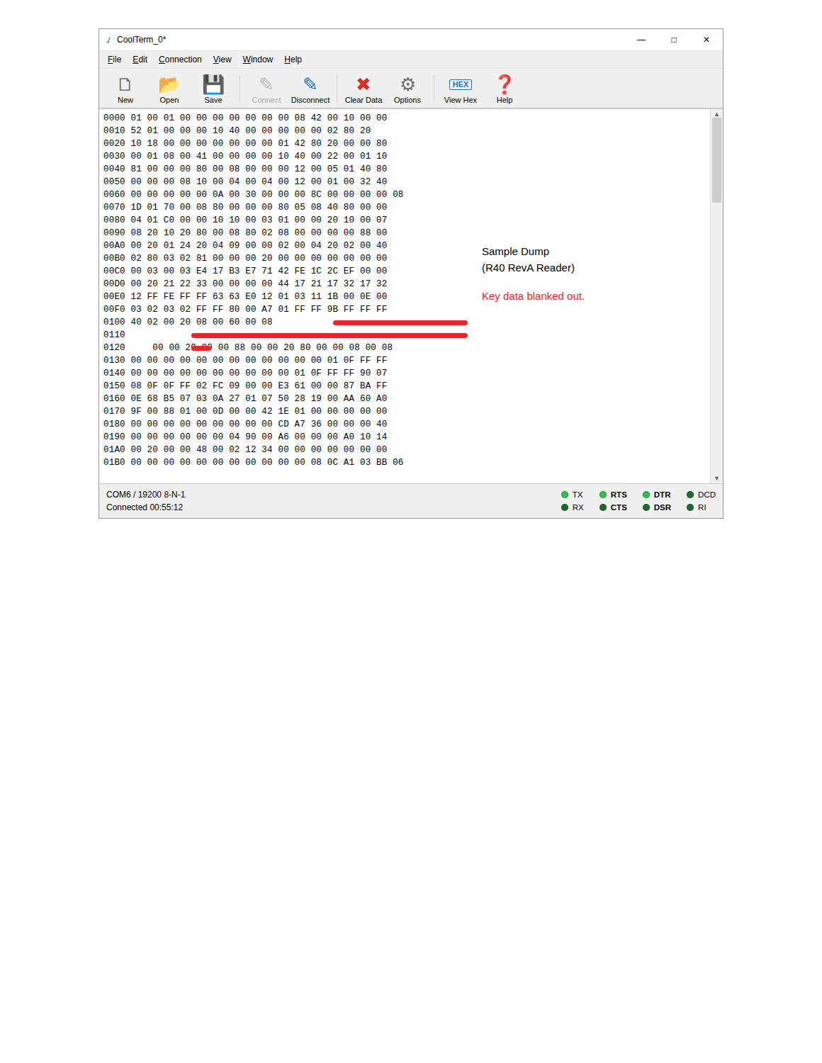✓ CoolTerm_0*
— □ ✕
File Edit Connection View Window Help
🗋New
📂Open
💾Save
✎Connect
✎Disconnect
✖Clear Data
⚙Options
HEXView Hex
❓Help
0000 01 00 01 00 00 00 00 00 00 00 08 42 00 10 00 00
0010 52 01 00 00 00 10 40 00 00 00 00 00 02 80 20
0020 10 18 00 00 00 00 00 00 00 01 42 80 20 00 00 80
0030 00 01 08 00 41 00 00 00 00 10 40 00 22 00 01 10
0040 81 00 00 00 80 00 08 00 00 00 12 00 05 01 40 80
0050 00 00 00 08 10 00 04 00 04 00 12 00 01 00 32 40
0060 00 00 00 00 00 0A 00 30 00 00 00 8C 00 00 00 00 08
0070 1D 01 70 00 08 80 00 00 00 80 05 08 40 80 00 00
0080 04 01 C0 00 00 10 10 00 03 01 00 00 20 10 00 07
0090 08 20 10 20 80 00 08 80 02 08 00 00 00 00 88 00
00A0 00 20 01 24 20 04 09 00 00 02 00 04 20 02 00 40
00B0 02 80 03 02 81 00 00 00 20 00 00 00 00 00 00 00
00C0 00 03 00 03 E4 17 B3 E7 71 42 FE 1C 2C EF 00 00
00D0 00 20 21 22 33 00 00 00 00 44 17 21 17 32 17 32
00E0 12 FF FE FF FF 63 63 E0 12 01 03 11 1B 00 0E 00
00F0 03 02 03 02 FF FF 80 00 A7 01 FF FF 9B FF FF FF
0100 40 02 00 20 08 00 60 00 08
0110
0120     00 00 20 00 00 88 00 00 20 80 00 00 08 00 08
0130 00 00 00 00 00 00 00 00 00 00 00 00 01 0F FF FF
0140 00 00 00 00 00 00 00 00 00 00 01 0F FF FF 90 07
0150 08 0F 0F FF 02 FC 09 00 00 E3 61 00 00 87 BA FF
0160 0E 68 B5 07 03 0A 27 01 07 50 28 19 00 AA 60 A0
0170 9F 00 88 01 00 0D 00 00 42 1E 01 00 00 00 00 00
0180 00 00 00 00 00 00 00 00 00 CD A7 36 00 00 00 40
0190 00 00 00 00 00 00 04 90 00 A6 00 00 00 A0 10 14
01A0 00 20 00 00 48 00 02 12 34 00 00 00 00 00 00 00
01B0 00 00 00 00 00 00 00 00 00 00 00 08 0C A1 03 BB 06
Sample Dump
(R40 RevA Reader) Key data blanked out.
▲
▼
COM6 / 19200 8-N-1
Connected 00:55:12
TX
RTS
DTR
DCD
RX
CTS
DSR
RI